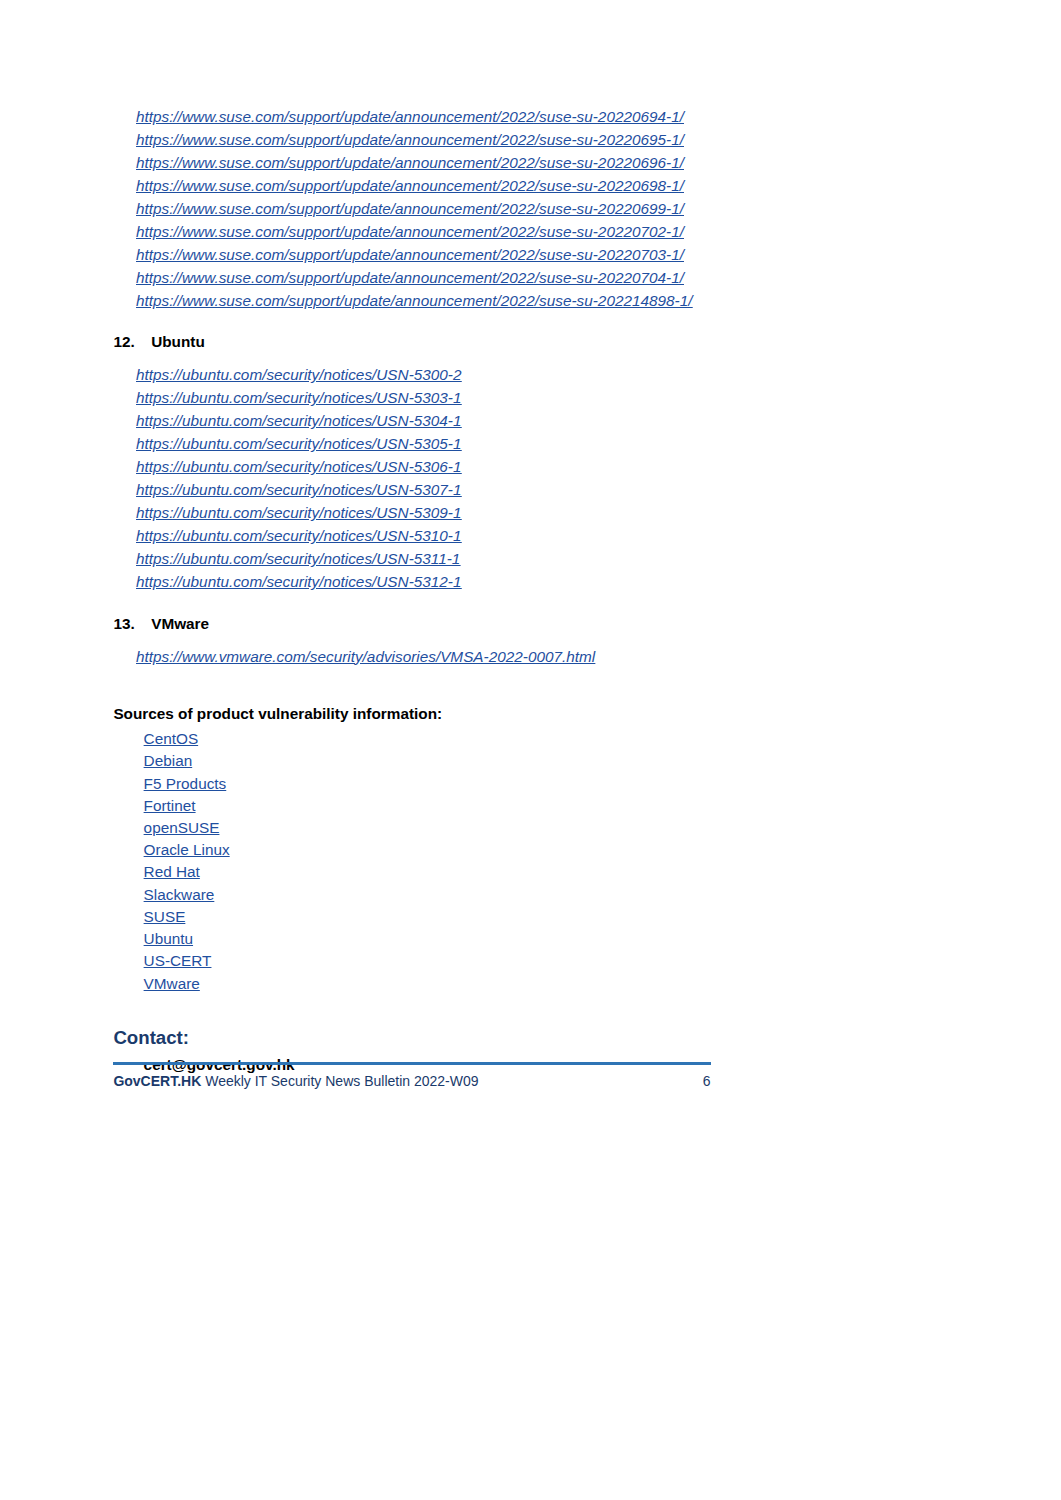https://www.suse.com/support/update/announcement/2022/suse-su-20220694-1/
https://www.suse.com/support/update/announcement/2022/suse-su-20220695-1/
https://www.suse.com/support/update/announcement/2022/suse-su-20220696-1/
https://www.suse.com/support/update/announcement/2022/suse-su-20220698-1/
https://www.suse.com/support/update/announcement/2022/suse-su-20220699-1/
https://www.suse.com/support/update/announcement/2022/suse-su-20220702-1/
https://www.suse.com/support/update/announcement/2022/suse-su-20220703-1/
https://www.suse.com/support/update/announcement/2022/suse-su-20220704-1/
https://www.suse.com/support/update/announcement/2022/suse-su-202214898-1/
12. Ubuntu
https://ubuntu.com/security/notices/USN-5300-2
https://ubuntu.com/security/notices/USN-5303-1
https://ubuntu.com/security/notices/USN-5304-1
https://ubuntu.com/security/notices/USN-5305-1
https://ubuntu.com/security/notices/USN-5306-1
https://ubuntu.com/security/notices/USN-5307-1
https://ubuntu.com/security/notices/USN-5309-1
https://ubuntu.com/security/notices/USN-5310-1
https://ubuntu.com/security/notices/USN-5311-1
https://ubuntu.com/security/notices/USN-5312-1
13. VMware
https://www.vmware.com/security/advisories/VMSA-2022-0007.html
Sources of product vulnerability information:
CentOS
Debian
F5 Products
Fortinet
openSUSE
Oracle Linux
Red Hat
Slackware
SUSE
Ubuntu
US-CERT
VMware
Contact:
cert@govcert.gov.hk
GovCERT.HK Weekly IT Security News Bulletin 2022-W09 6